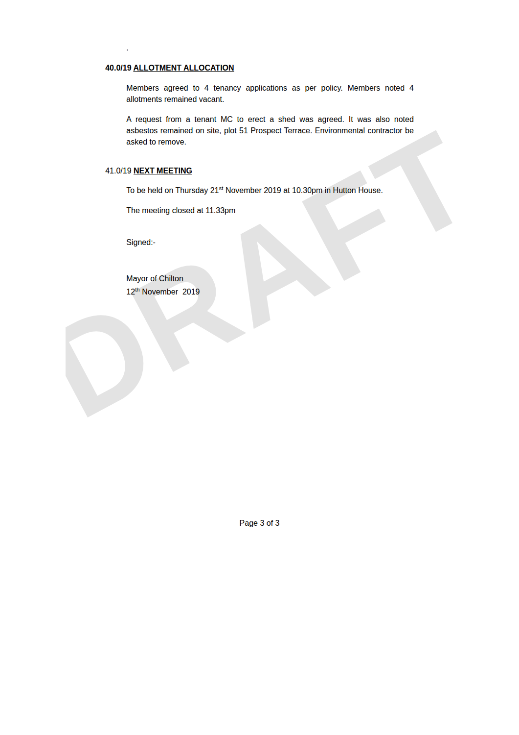DRAFT
.
40.0/19 ALLOTMENT ALLOCATION
Members agreed to 4 tenancy applications as per policy. Members noted 4 allotments remained vacant.
A request from a tenant MC to erect a shed was agreed. It was also noted asbestos remained on site, plot 51 Prospect Terrace. Environmental contractor be asked to remove.
41.0/19 NEXT MEETING
To be held on Thursday 21st November 2019 at 10.30pm in Hutton House.
The meeting closed at 11.33pm
Signed:-
Mayor of Chilton
12th November 2019
Page 3 of 3